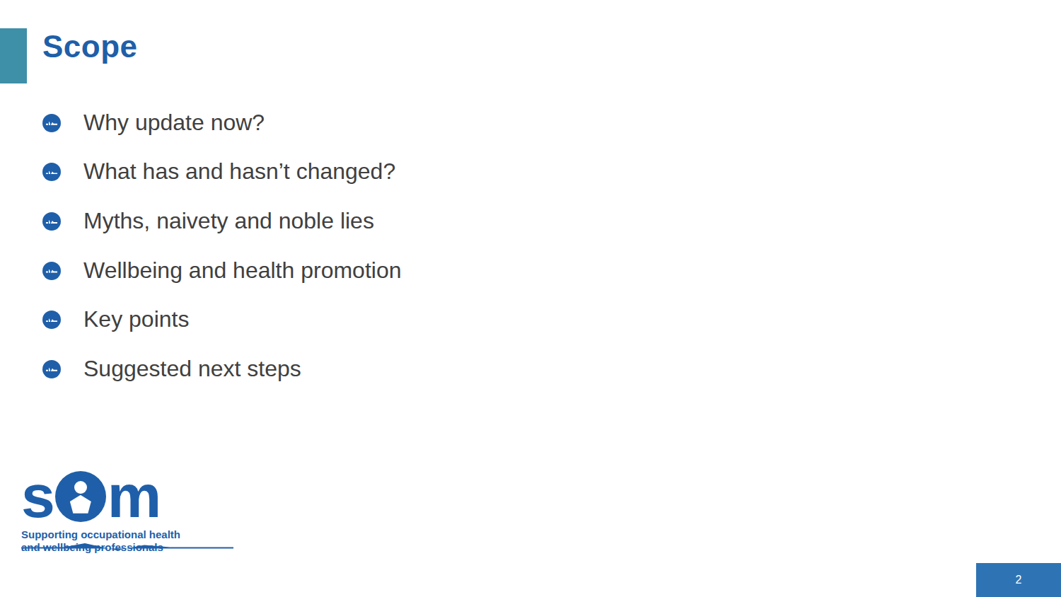Scope
Why update now?
What has and hasn’t changed?
Myths, naivety and noble lies
Wellbeing and health promotion
Key points
Suggested next steps
s m
Supporting occupational health
and wellbeing professionals
2